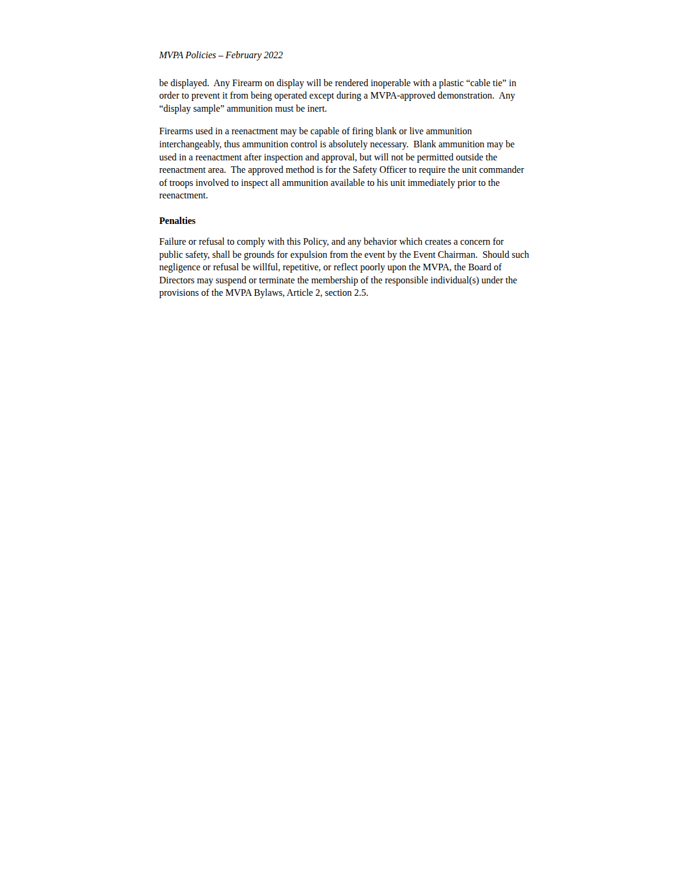MVPA Policies – February 2022
be displayed. Any Firearm on display will be rendered inoperable with a plastic “cable tie” in order to prevent it from being operated except during a MVPA-approved demonstration. Any “display sample” ammunition must be inert.
Firearms used in a reenactment may be capable of firing blank or live ammunition interchangeably, thus ammunition control is absolutely necessary. Blank ammunition may be used in a reenactment after inspection and approval, but will not be permitted outside the reenactment area. The approved method is for the Safety Officer to require the unit commander of troops involved to inspect all ammunition available to his unit immediately prior to the reenactment.
Penalties
Failure or refusal to comply with this Policy, and any behavior which creates a concern for public safety, shall be grounds for expulsion from the event by the Event Chairman. Should such negligence or refusal be willful, repetitive, or reflect poorly upon the MVPA, the Board of Directors may suspend or terminate the membership of the responsible individual(s) under the provisions of the MVPA Bylaws, Article 2, section 2.5.